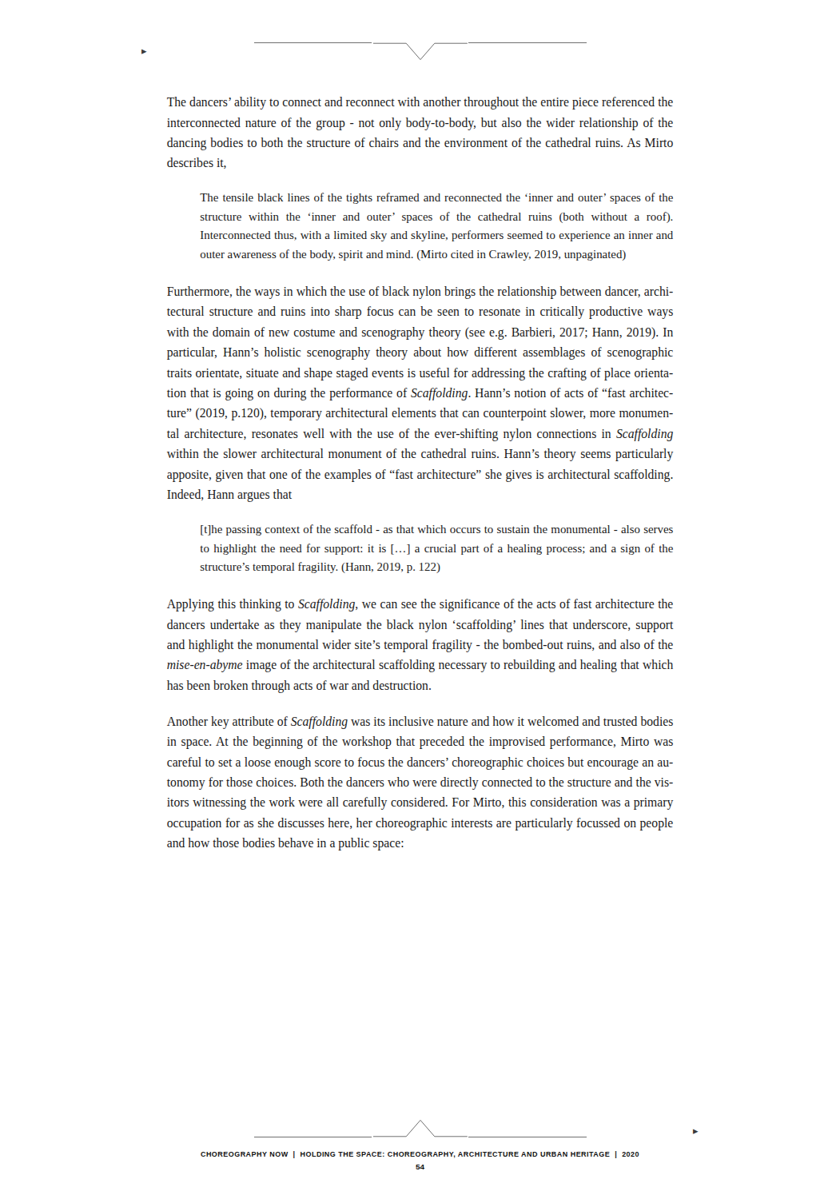▸ ▸
The dancers’ ability to connect and reconnect with another throughout the entire piece referenced the interconnected nature of the group - not only body-to-body, but also the wider relationship of the dancing bodies to both the structure of chairs and the environment of the cathedral ruins. As Mirto describes it,
The tensile black lines of the tights reframed and reconnected the ‘inner and outer’ spaces of the structure within the ‘inner and outer’ spaces of the cathedral ruins (both without a roof). Interconnected thus, with a limited sky and skyline, performers seemed to experience an inner and outer awareness of the body, spirit and mind. (Mirto cited in Crawley, 2019, unpaginated)
Furthermore, the ways in which the use of black nylon brings the relationship between dancer, architectural structure and ruins into sharp focus can be seen to resonate in critically productive ways with the domain of new costume and scenography theory (see e.g. Barbieri, 2017; Hann, 2019). In particular, Hann’s holistic scenography theory about how different assemblages of scenographic traits orientate, situate and shape staged events is useful for addressing the crafting of place orientation that is going on during the performance of Scaffolding. Hann’s notion of acts of “fast architecture” (2019, p.120), temporary architectural elements that can counterpoint slower, more monumental architecture, resonates well with the use of the ever-shifting nylon connections in Scaffolding within the slower architectural monument of the cathedral ruins. Hann’s theory seems particularly apposite, given that one of the examples of “fast architecture” she gives is architectural scaffolding. Indeed, Hann argues that
[t]he passing context of the scaffold - as that which occurs to sustain the monumental - also serves to highlight the need for support: it is […] a crucial part of a healing process; and a sign of the structure’s temporal fragility. (Hann, 2019, p. 122)
Applying this thinking to Scaffolding, we can see the significance of the acts of fast architecture the dancers undertake as they manipulate the black nylon ‘scaffolding’ lines that underscore, support and highlight the monumental wider site’s temporal fragility - the bombed-out ruins, and also of the mise-en-abyme image of the architectural scaffolding necessary to rebuilding and healing that which has been broken through acts of war and destruction.
Another key attribute of Scaffolding was its inclusive nature and how it welcomed and trusted bodies in space. At the beginning of the workshop that preceded the improvised performance, Mirto was careful to set a loose enough score to focus the dancers’ choreographic choices but encourage an autonomy for those choices. Both the dancers who were directly connected to the structure and the visitors witnessing the work were all carefully considered. For Mirto, this consideration was a primary occupation for as she discusses here, her choreographic interests are particularly focussed on people and how those bodies behave in a public space:
Choreography Now | Holding the Space: Choreography, Architecture and Urban Heritage | 2020
54